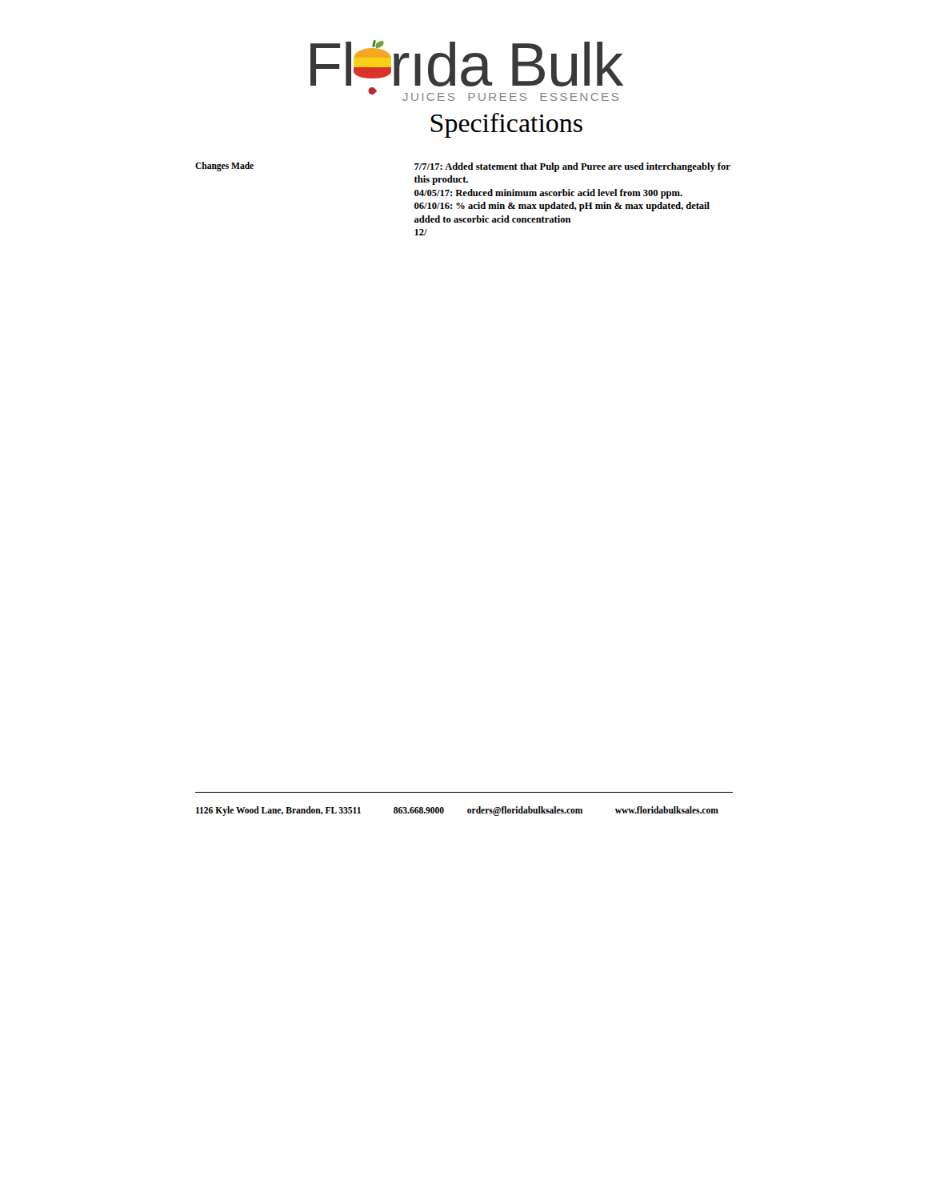Fl rıda Bulk
JUICES PUREES ESSENCES
Specifications
Changes Made
7/7/17: Added statement that Pulp and Puree are used interchangeably for this product.
04/05/17: Reduced minimum ascorbic acid level from 300 ppm.
06/10/16: % acid min & max updated, pH min & max updated, detail added to ascorbic acid concentration
12/
1126 Kyle Wood Lane, Brandon, FL 33511 863.668.9000 orders@floridabulksales.com www.floridabulksales.com